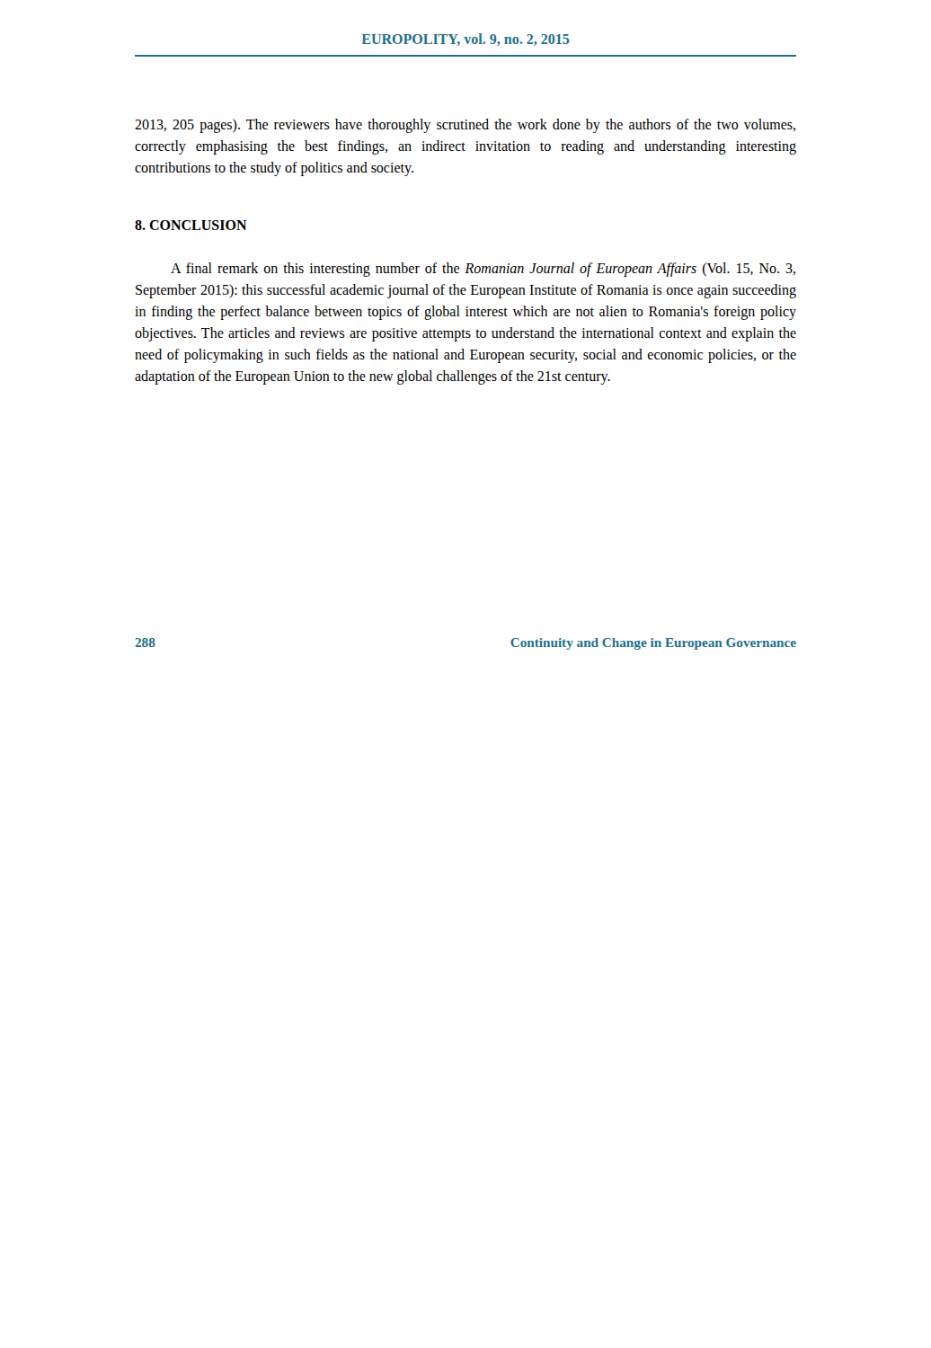EUROPOLITY, vol. 9, no. 2, 2015
2013, 205 pages). The reviewers have thoroughly scrutined the work done by the authors of the two volumes, correctly emphasising the best findings, an indirect invitation to reading and understanding interesting contributions to the study of politics and society.
8. CONCLUSION
A final remark on this interesting number of the Romanian Journal of European Affairs (Vol. 15, No. 3, September 2015): this successful academic journal of the European Institute of Romania is once again succeeding in finding the perfect balance between topics of global interest which are not alien to Romania's foreign policy objectives. The articles and reviews are positive attempts to understand the international context and explain the need of policymaking in such fields as the national and European security, social and economic policies, or the adaptation of the European Union to the new global challenges of the 21st century.
288 Continuity and Change in European Governance